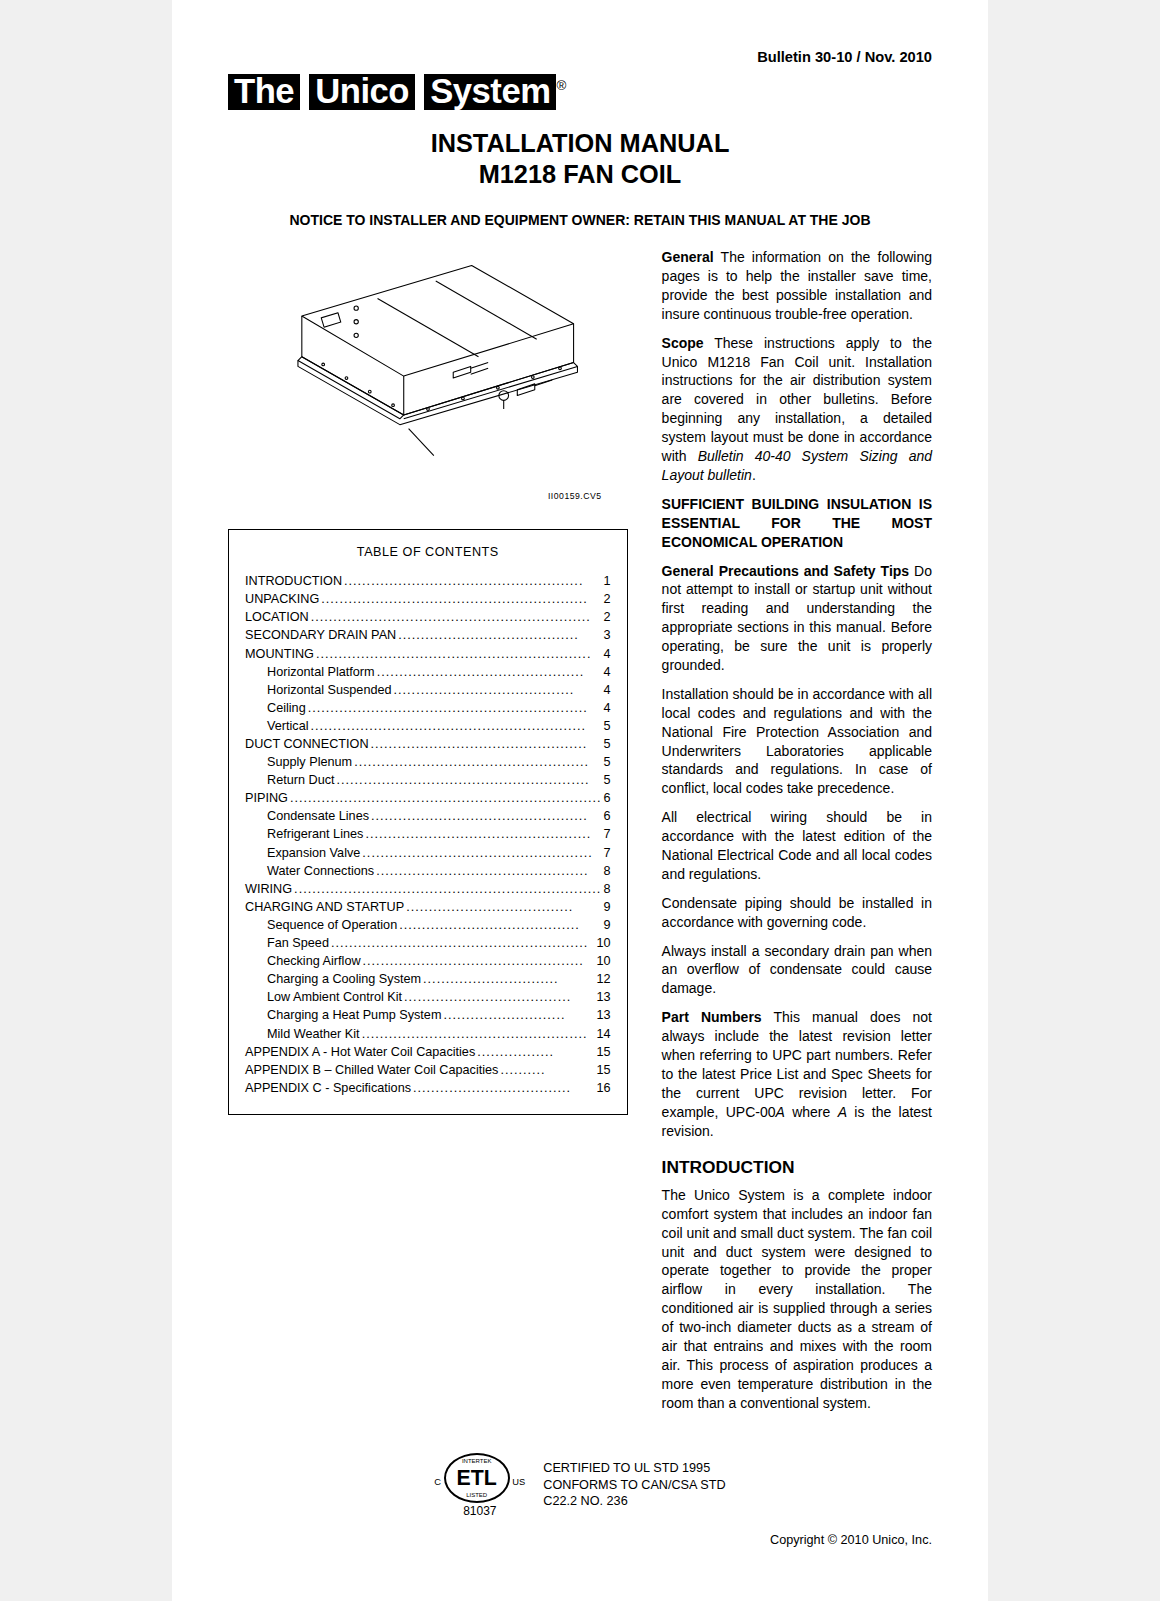Bulletin 30-10 / Nov. 2010
The Unico System®
INSTALLATION MANUAL
M1218 FAN COIL
NOTICE TO INSTALLER AND EQUIPMENT OWNER: RETAIN THIS MANUAL AT THE JOB
II00159.CV5
TABLE OF CONTENTS
INTRODUCTION..................................................... 1
UNPACKING........................................................... 2
LOCATION.............................................................. 2
SECONDARY DRAIN PAN........................................ 3
MOUNTING............................................................. 4
Horizontal Platform.............................................. 4
Horizontal Suspended........................................ 4
Ceiling.............................................................. 4
Vertical............................................................. 5
DUCT CONNECTION................................................ 5
Supply Plenum.................................................... 5
Return Duct........................................................ 5
PIPING..................................................................... 6
Condensate Lines................................................ 6
Refrigerant Lines.................................................. 7
Expansion Valve................................................... 7
Water Connections............................................... 8
WIRING.................................................................... 8
CHARGING AND STARTUP..................................... 9
Sequence of Operation........................................ 9
Fan Speed......................................................... 10
Checking Airflow................................................. 10
Charging a Cooling System.............................. 12
Low Ambient Control Kit..................................... 13
Charging a Heat Pump System........................... 13
Mild Weather Kit.................................................. 14
APPENDIX A - Hot Water Coil Capacities................. 15
APPENDIX B – Chilled Water Coil Capacities.......... 15
APPENDIX C - Specifications................................... 16
General The information on the following pages is to help the installer save time, provide the best possible installation and insure continuous trouble-free operation.
Scope These instructions apply to the Unico M1218 Fan Coil unit. Installation instructions for the air distribution system are covered in other bulletins. Before beginning any installation, a detailed system layout must be done in accordance with Bulletin 40-40 System Sizing and Layout bulletin.
SUFFICIENT BUILDING INSULATION IS ESSENTIAL FOR THE MOST ECONOMICAL OPERATION
General Precautions and Safety Tips Do not attempt to install or startup unit without first reading and understanding the appropriate sections in this manual. Before operating, be sure the unit is properly grounded.
Installation should be in accordance with all local codes and regulations and with the National Fire Protection Association and Underwriters Laboratories applicable standards and regulations. In case of conflict, local codes take precedence.
All electrical wiring should be in accordance with the latest edition of the National Electrical Code and all local codes and regulations.
Condensate piping should be installed in accordance with governing code.
Always install a secondary drain pan when an overflow of condensate could cause damage.
Part Numbers This manual does not always include the latest revision letter when referring to UPC part numbers. Refer to the latest Price List and Spec Sheets for the current UPC revision letter. For example, UPC-00A where A is the latest revision.
INTRODUCTION
The Unico System is a complete indoor comfort system that includes an indoor fan coil unit and small duct system. The fan coil unit and duct system were designed to operate together to provide the proper airflow in every installation. The conditioned air is supplied through a series of two-inch diameter ducts as a stream of air that entrains and mixes with the room air. This process of aspiration produces a more even temperature distribution in the room than a conventional system.
C INTERTEK ETL LISTED US
81037
CERTIFIED TO UL STD 1995
CONFORMS TO CAN/CSA STD
C22.2 NO. 236
Copyright © 2010 Unico, Inc.